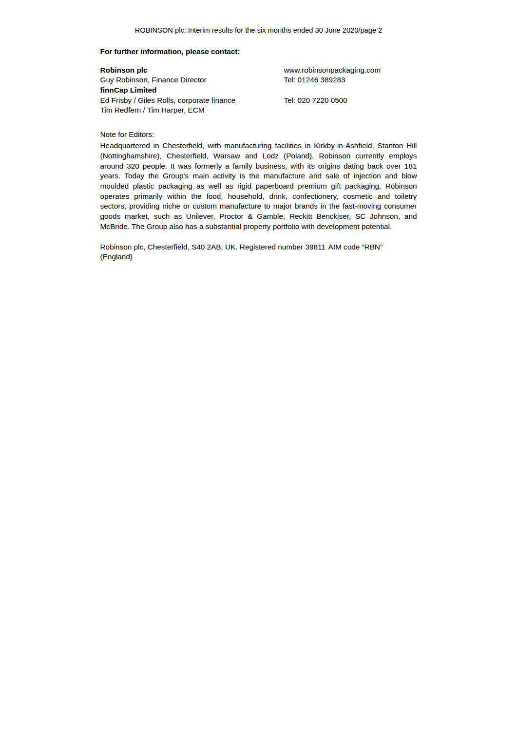ROBINSON plc: Interim results for the six months ended 30 June 2020/page 2
For further information, please contact:
Robinson plc
www.robinsonpackaging.com
Guy Robinson, Finance Director
Tel: 01246 389283
finnCap Limited
Ed Frisby / Giles Rolls, corporate finance
Tel: 020 7220 0500
Tim Redfern / Tim Harper, ECM
Note for Editors:
Headquartered in Chesterfield, with manufacturing facilities in Kirkby-in-Ashfield, Stanton Hill (Nottinghamshire), Chesterfield, Warsaw and Lodz (Poland), Robinson currently employs around 320 people. It was formerly a family business, with its origins dating back over 181 years. Today the Group's main activity is the manufacture and sale of injection and blow moulded plastic packaging as well as rigid paperboard premium gift packaging. Robinson operates primarily within the food, household, drink, confectionery, cosmetic and toiletry sectors, providing niche or custom manufacture to major brands in the fast-moving consumer goods market, such as Unilever, Proctor & Gamble, Reckitt Benckiser, SC Johnson, and McBride. The Group also has a substantial property portfolio with development potential.
Robinson plc, Chesterfield, S40 2AB, UK. Registered number 39811 (England)
AIM code “RBN”